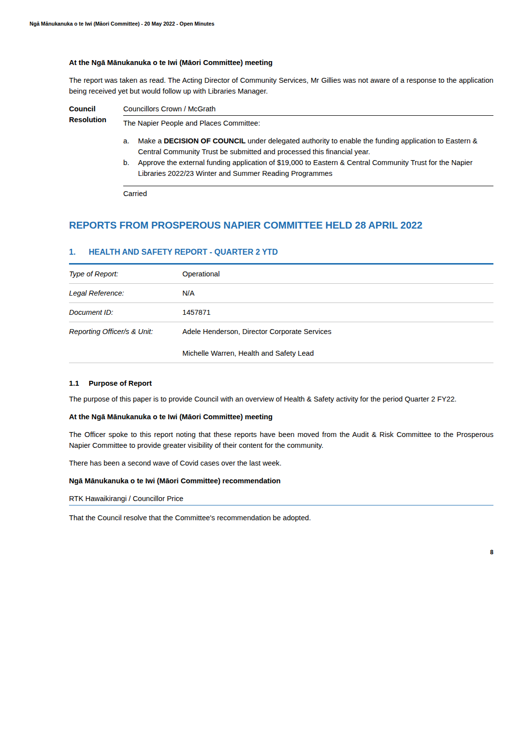Ngā Mānukanuka o te Iwi (Māori Committee) - 20 May 2022 - Open Minutes
At the Ngā Mānukanuka o te Iwi (Māori Committee) meeting
The report was taken as read. The Acting Director of Community Services, Mr Gillies was not aware of a response to the application being received yet but would follow up with Libraries Manager.
Council
Resolution
Councillors Crown / McGrath
The Napier People and Places Committee:
a.
Make a DECISION OF COUNCIL under delegated authority to enable the funding application to Eastern & Central Community Trust be submitted and processed this financial year.
b.
Approve the external funding application of $19,000 to Eastern & Central Community Trust for the Napier Libraries 2022/23 Winter and Summer Reading Programmes
Carried
REPORTS FROM PROSPEROUS NAPIER COMMITTEE HELD 28 APRIL 2022
1.
HEALTH AND SAFETY REPORT - QUARTER 2 YTD
| Type of Report: | Operational |
| Legal Reference: | N/A |
| Document ID: | 1457871 |
| Reporting Officer/s & Unit: | Adele Henderson, Director Corporate Services Michelle Warren, Health and Safety Lead |
1.1
Purpose of Report
The purpose of this paper is to provide Council with an overview of Health & Safety activity for the period Quarter 2 FY22.
At the Ngā Mānukanuka o te Iwi (Māori Committee) meeting
The Officer spoke to this report noting that these reports have been moved from the Audit & Risk Committee to the Prosperous Napier Committee to provide greater visibility of their content for the community.
There has been a second wave of Covid cases over the last week.
Ngā Mānukanuka o te Iwi (Māori Committee) recommendation
RTK Hawaikirangi / Councillor Price
That the Council resolve that the Committee's recommendation be adopted.
8